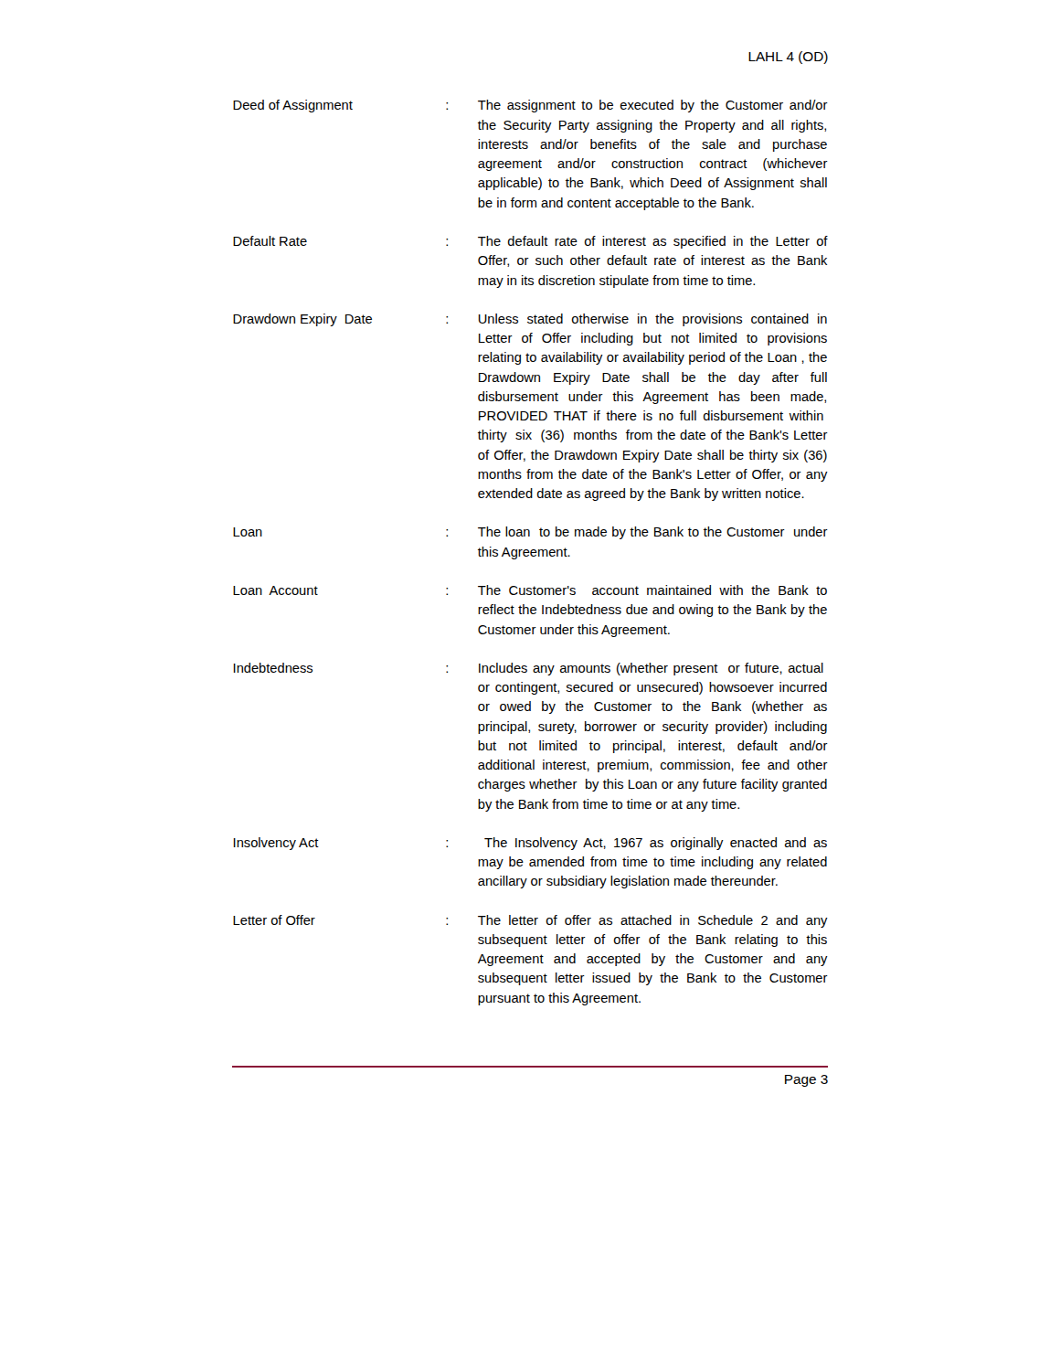LAHL 4 (OD)
| Deed of Assignment | : | The assignment to be executed by the Customer and/or the Security Party assigning the Property and all rights, interests and/or benefits of the sale and purchase agreement and/or construction contract (whichever applicable) to the Bank, which Deed of Assignment shall be in form and content acceptable to the Bank. |
| Default Rate | : | The default rate of interest as specified in the Letter of Offer, or such other default rate of interest as the Bank may in its discretion stipulate from time to time. |
| Drawdown Expiry Date | : | Unless stated otherwise in the provisions contained in Letter of Offer including but not limited to provisions relating to availability or availability period of the Loan , the Drawdown Expiry Date shall be the day after full disbursement under this Agreement has been made, PROVIDED THAT if there is no full disbursement within thirty six (36) months from the date of the Bank's Letter of Offer, the Drawdown Expiry Date shall be thirty six (36) months from the date of the Bank's Letter of Offer, or any extended date as agreed by the Bank by written notice. |
| Loan | : | The loan to be made by the Bank to the Customer under this Agreement. |
| Loan Account | : | The Customer's account maintained with the Bank to reflect the Indebtedness due and owing to the Bank by the Customer under this Agreement. |
| Indebtedness | : | Includes any amounts (whether present or future, actual or contingent, secured or unsecured) howsoever incurred or owed by the Customer to the Bank (whether as principal, surety, borrower or security provider) including but not limited to principal, interest, default and/or additional interest, premium, commission, fee and other charges whether by this Loan or any future facility granted by the Bank from time to time or at any time. |
| Insolvency Act | : | The Insolvency Act, 1967 as originally enacted and as may be amended from time to time including any related ancillary or subsidiary legislation made thereunder. |
| Letter of Offer | : | The letter of offer as attached in Schedule 2 and any subsequent letter of offer of the Bank relating to this Agreement and accepted by the Customer and any subsequent letter issued by the Bank to the Customer pursuant to this Agreement. |
Page 3